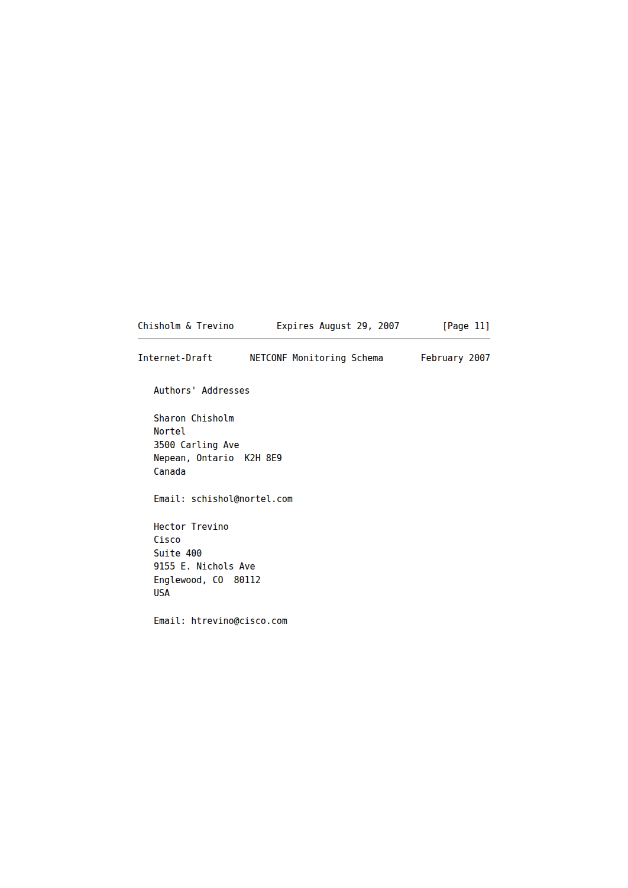Chisholm & Trevino Expires August 29, 2007 [Page 11]
Internet-Draft NETCONF Monitoring Schema February 2007
Authors' Addresses
Sharon Chisholm Nortel 3500 Carling Ave Nepean, Ontario K2H 8E9 Canada
Email: schishol@nortel.com
Hector Trevino Cisco Suite 400 9155 E. Nichols Ave Englewood, CO 80112 USA
Email: htrevino@cisco.com